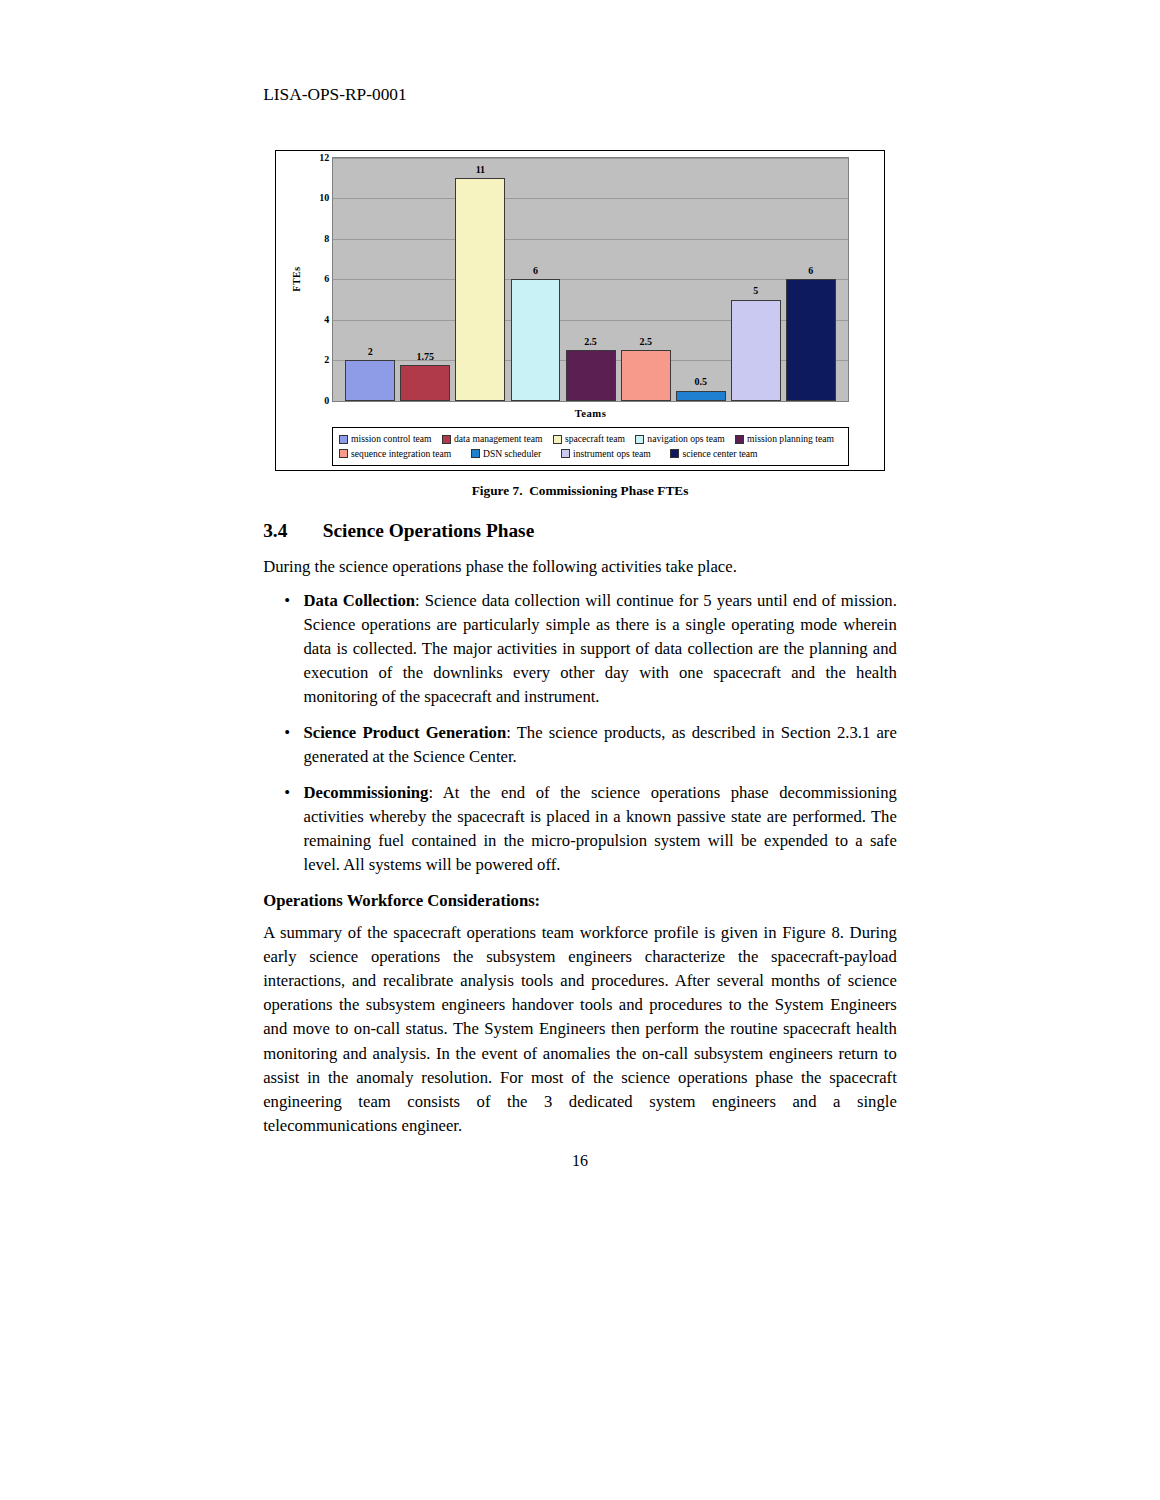LISA-OPS-RP-0001
FTEs 12 10 8 6 4 2 0
2
1.75
11
6
2.5
2.5
0.5
5
6
Teams
mission control team data management team spacecraft team navigation ops team mission planning team
sequence integration team DSN scheduler instrument ops team science center team placeholder
Figure 7. Commissioning Phase FTEs
3.4 Science Operations Phase
During the science operations phase the following activities take place.
Data Collection: Science data collection will continue for 5 years until end of mission. Science operations are particularly simple as there is a single operating mode wherein data is collected. The major activities in support of data collection are the planning and execution of the downlinks every other day with one spacecraft and the health monitoring of the spacecraft and instrument.
Science Product Generation: The science products, as described in Section 2.3.1 are generated at the Science Center.
Decommissioning: At the end of the science operations phase decommissioning activities whereby the spacecraft is placed in a known passive state are performed. The remaining fuel contained in the micro-propulsion system will be expended to a safe level. All systems will be powered off.
Operations Workforce Considerations:
A summary of the spacecraft operations team workforce profile is given in Figure 8. During early science operations the subsystem engineers characterize the spacecraft-payload interactions, and recalibrate analysis tools and procedures. After several months of science operations the subsystem engineers handover tools and procedures to the System Engineers and move to on-call status. The System Engineers then perform the routine spacecraft health monitoring and analysis. In the event of anomalies the on-call subsystem engineers return to assist in the anomaly resolution. For most of the science operations phase the spacecraft engineering team consists of the 3 dedicated system engineers and a single telecommunications engineer.
16